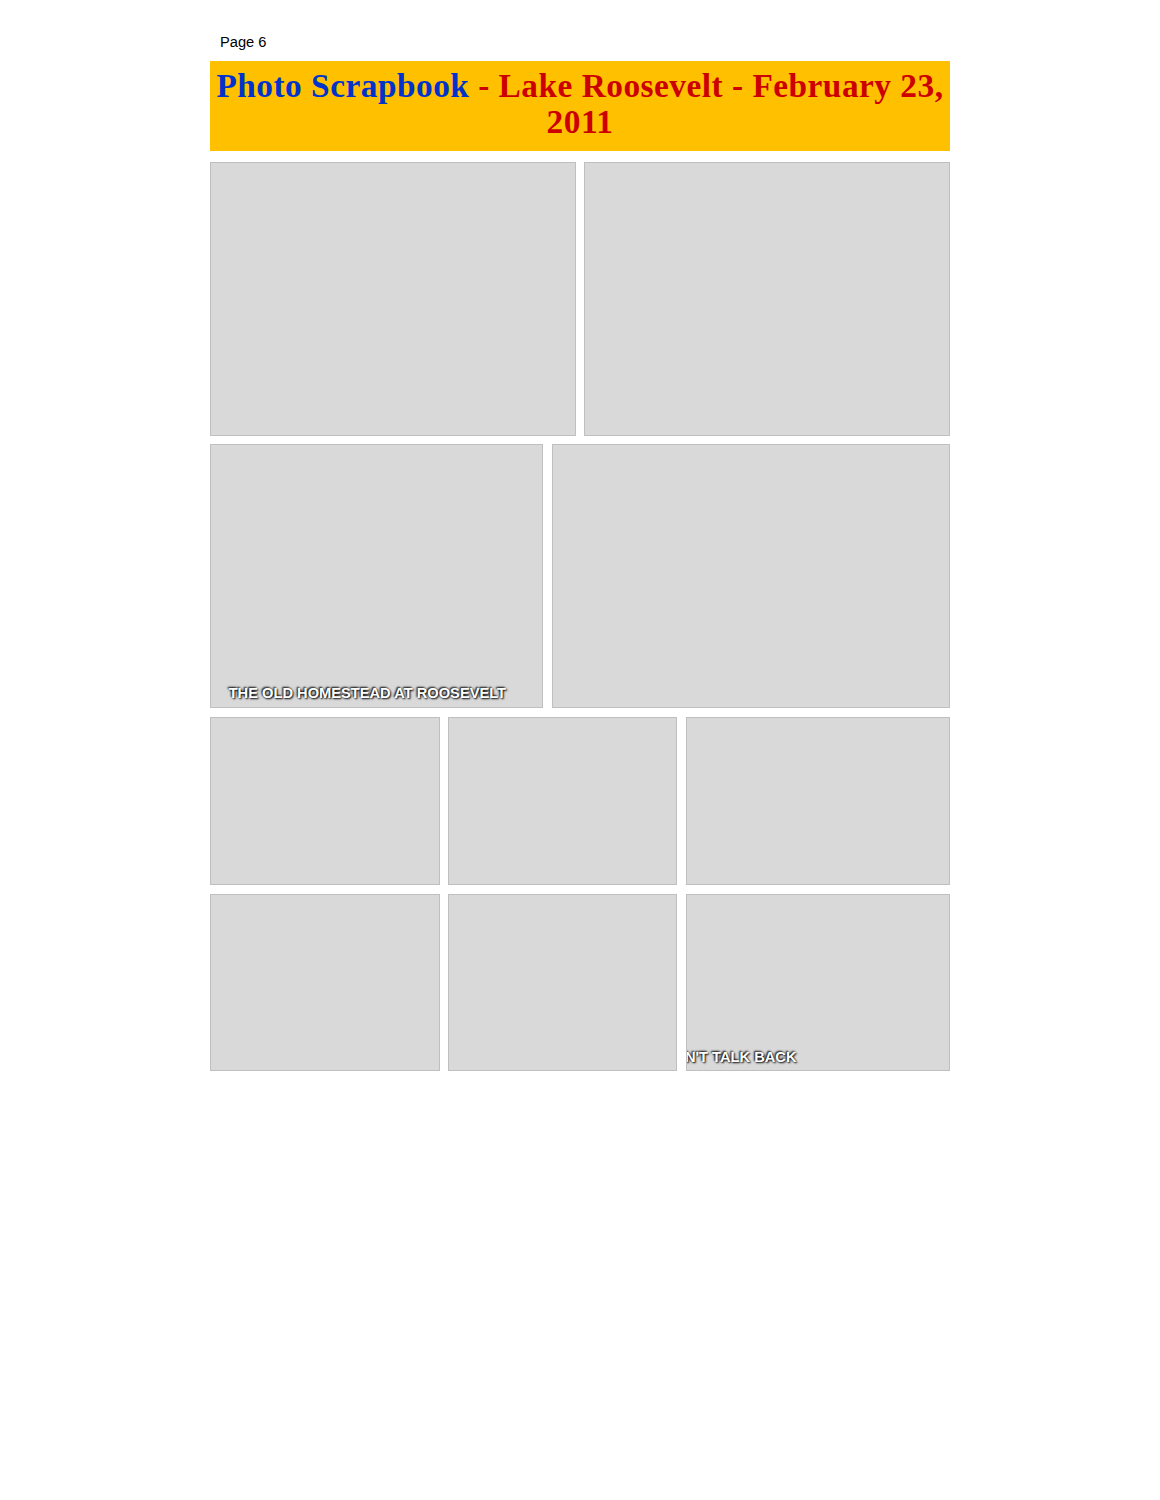Page 6
Photo Scrapbook - Lake Roosevelt - February 23, 2011
THE OLD HOMESTEAD AT ROOSEVELT
YAK-KITI-YAK, DON'T TALK BACK